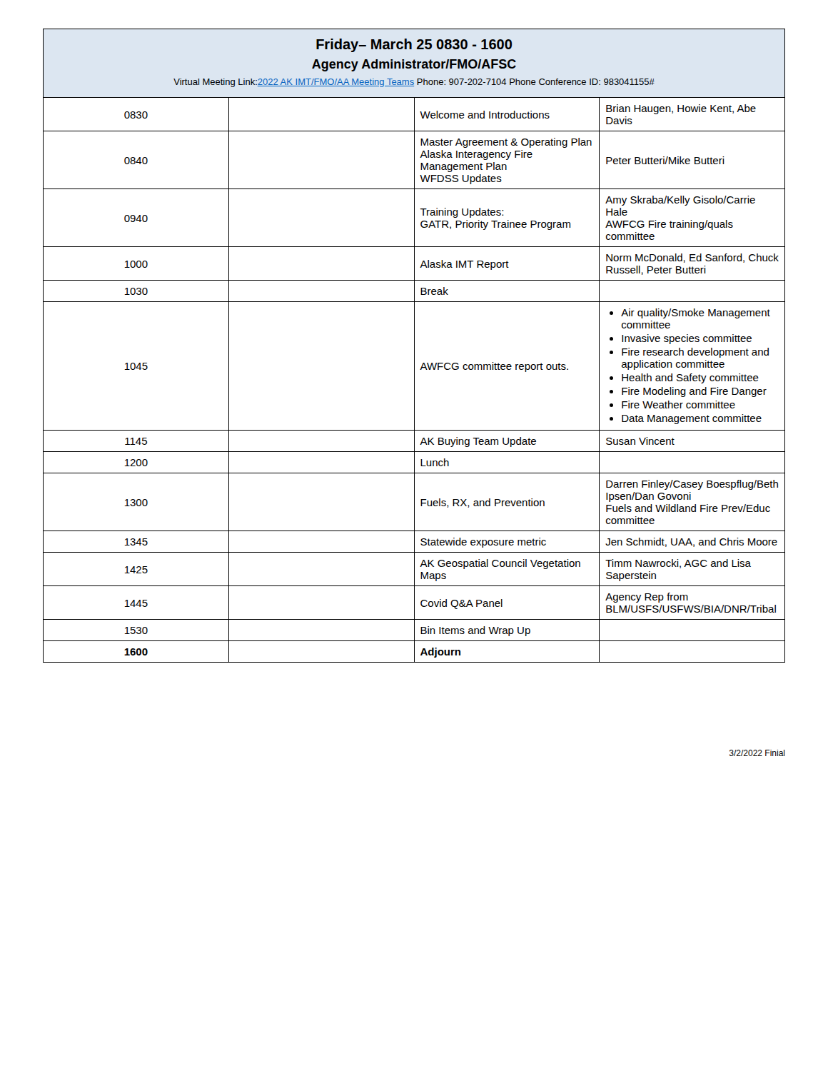| Friday– March 25 0830 - 1600 Agency Administrator/FMO/AFSC Virtual Meeting Link: 2022 AK IMT/FMO/AA Meeting Teams Phone: 907-202-7104 Phone Conference ID: 983041155# |
| 0830 | | Welcome and Introductions | Brian Haugen, Howie Kent, Abe Davis |
| 0840 | | Master Agreement & Operating Plan Alaska Interagency Fire Management Plan WFDSS Updates | Peter Butteri/Mike Butteri |
| 0940 | | Training Updates: GATR, Priority Trainee Program | Amy Skraba/Kelly Gisolo/Carrie Hale AWFCG Fire training/quals committee |
| 1000 | | Alaska IMT Report | Norm McDonald, Ed Sanford, Chuck Russell, Peter Butteri |
| 1030 | | Break | |
| 1045 | | AWFCG committee report outs. | Air quality/Smoke Management committee Invasive species committee Fire research development and application committee Health and Safety committee Fire Modeling and Fire Danger Fire Weather committee Data Management committee |
| 1145 | | AK Buying Team Update | Susan Vincent |
| 1200 | | Lunch | |
| 1300 | | Fuels, RX, and Prevention | Darren Finley/Casey Boespflug/Beth Ipsen/Dan Govoni Fuels and Wildland Fire Prev/Educ committee |
| 1345 | | Statewide exposure metric | Jen Schmidt, UAA, and Chris Moore |
| 1425 | | AK Geospatial Council Vegetation Maps | Timm Nawrocki, AGC and Lisa Saperstein |
| 1445 | | Covid Q&A Panel | Agency Rep from BLM/USFS/USFWS/BIA/DNR/Tribal |
| 1530 | | Bin Items and Wrap Up | |
| 1600 | | Adjourn | |
3/2/2022 Finial